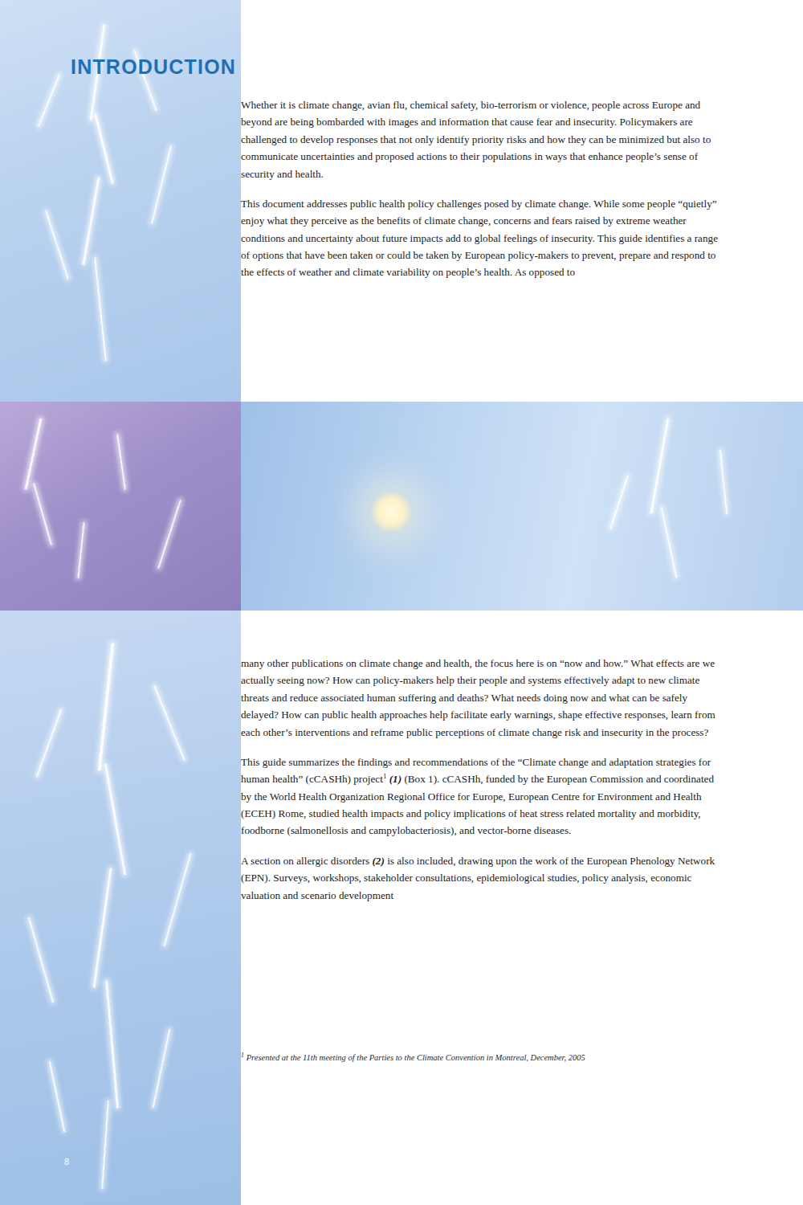INTRODUCTION
Whether it is climate change, avian flu, chemical safety, bio-terrorism or violence, people across Europe and beyond are being bombarded with images and information that cause fear and insecurity. Policymakers are challenged to develop responses that not only identify priority risks and how they can be minimized but also to communicate uncertainties and proposed actions to their populations in ways that enhance people’s sense of security and health.
This document addresses public health policy challenges posed by climate change. While some people “quietly” enjoy what they perceive as the benefits of climate change, concerns and fears raised by extreme weather conditions and uncertainty about future impacts add to global feelings of insecurity. This guide identifies a range of options that have been taken or could be taken by European policy-makers to prevent, prepare and respond to the effects of weather and climate variability on people’s health. As opposed to
many other publications on climate change and health, the focus here is on “now and how.” What effects are we actually seeing now? How can policy-makers help their people and systems effectively adapt to new climate threats and reduce associated human suffering and deaths? What needs doing now and what can be safely delayed? How can public health approaches help facilitate early warnings, shape effective responses, learn from each other’s interventions and reframe public perceptions of climate change risk and insecurity in the process?
This guide summarizes the findings and recommendations of the “Climate change and adaptation strategies for human health” (cCASHh) project1 (1) (Box 1). cCASHh, funded by the European Commission and coordinated by the World Health Organization Regional Office for Europe, European Centre for Environment and Health (ECEH) Rome, studied health impacts and policy implications of heat stress related mortality and morbidity, foodborne (salmonellosis and campylobacteriosis), and vector-borne diseases.
A section on allergic disorders (2) is also included, drawing upon the work of the European Phenology Network (EPN). Surveys, workshops, stakeholder consultations, epidemiological studies, policy analysis, economic valuation and scenario development
1 Presented at the 11th meeting of the Parties to the Climate Convention in Montreal, December, 2005
8